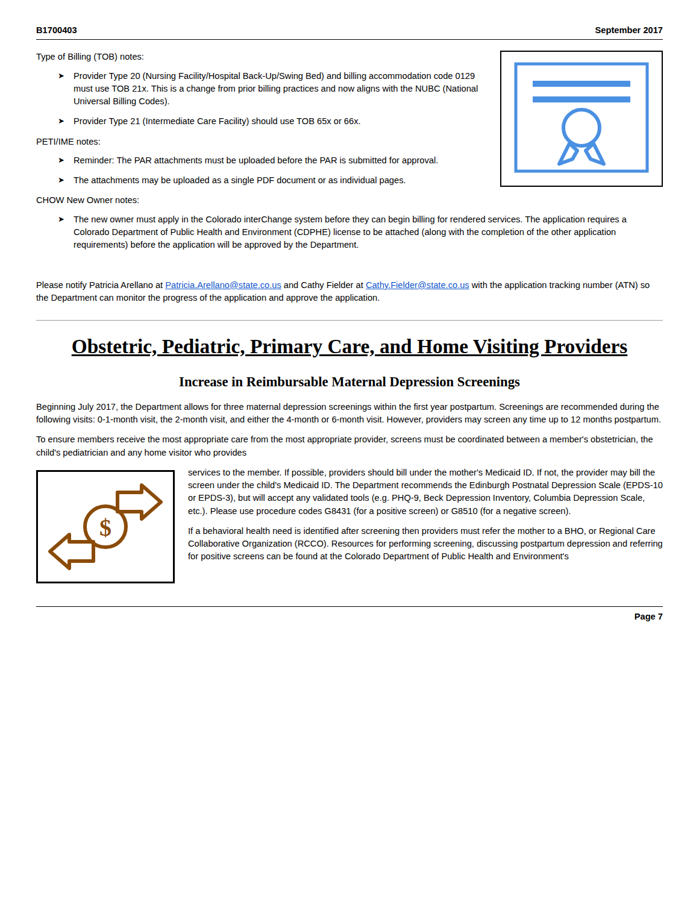B1700403 September 2017
Type of Billing (TOB) notes:
Provider Type 20 (Nursing Facility/Hospital Back-Up/Swing Bed) and billing accommodation code 0129 must use TOB 21x. This is a change from prior billing practices and now aligns with the NUBC (National Universal Billing Codes).
Provider Type 21 (Intermediate Care Facility) should use TOB 65x or 66x.
PETI/IME notes:
Reminder: The PAR attachments must be uploaded before the PAR is submitted for approval.
The attachments may be uploaded as a single PDF document or as individual pages.
CHOW New Owner notes:
The new owner must apply in the Colorado interChange system before they can begin billing for rendered services. The application requires a Colorado Department of Public Health and Environment (CDPHE) license to be attached (along with the completion of the other application requirements) before the application will be approved by the Department.
Please notify Patricia Arellano at Patricia.Arellano@state.co.us and Cathy Fielder at Cathy.Fielder@state.co.us with the application tracking number (ATN) so the Department can monitor the progress of the application and approve the application.
Obstetric, Pediatric, Primary Care, and Home Visiting Providers
Increase in Reimbursable Maternal Depression Screenings
Beginning July 2017, the Department allows for three maternal depression screenings within the first year postpartum. Screenings are recommended during the following visits: 0-1-month visit, the 2-month visit, and either the 4-month or 6-month visit. However, providers may screen any time up to 12 months postpartum.
To ensure members receive the most appropriate care from the most appropriate provider, screens must be coordinated between a member's obstetrician, the child's pediatrician and any home visitor who provides
$
services to the member. If possible, providers should bill under the mother's Medicaid ID. If not, the provider may bill the screen under the child's Medicaid ID. The Department recommends the Edinburgh Postnatal Depression Scale (EPDS-10 or EPDS-3), but will accept any validated tools (e.g. PHQ-9, Beck Depression Inventory, Columbia Depression Scale, etc.). Please use procedure codes G8431 (for a positive screen) or G8510 (for a negative screen).
If a behavioral health need is identified after screening then providers must refer the mother to a BHO, or Regional Care Collaborative Organization (RCCO). Resources for performing screening, discussing postpartum depression and referring for positive screens can be found at the Colorado Department of Public Health and Environment's
Page 7